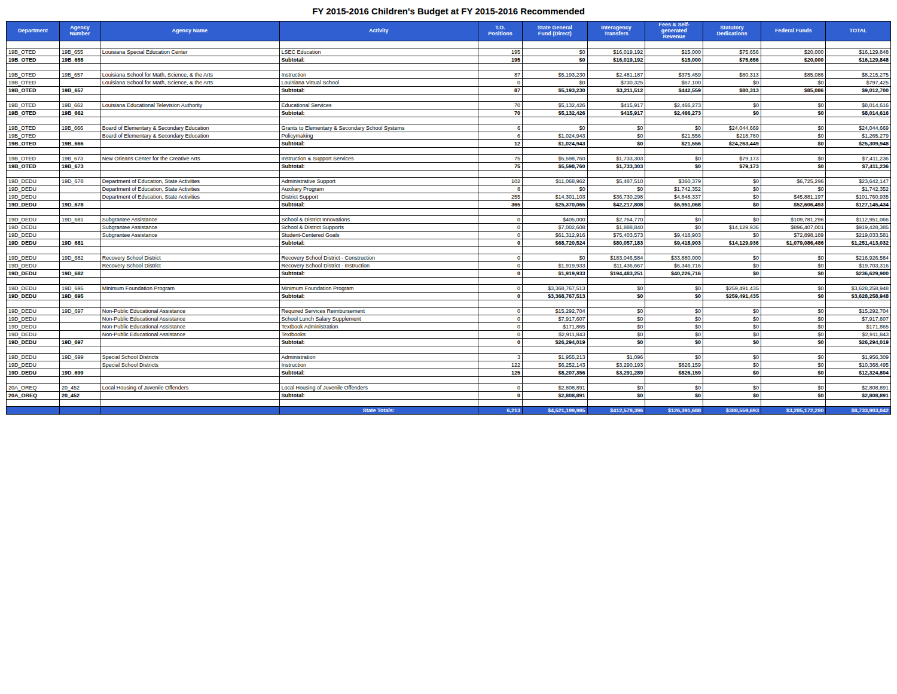FY 2015-2016 Children's Budget at FY 2015-2016 Recommended
| Department | Agency Number | Agency Name | Activity | T.O. Positions | State General Fund (Direct) | Interagency Transfers | Fees & Self- generated Revenue | Statutory Dedications | Federal Funds | TOTAL |
| --- | --- | --- | --- | --- | --- | --- | --- | --- | --- | --- |
| 19B_OTED | 19B_655 | Louisiana Special Education Center | LSEC Education | 195 | $0 | $16,019,192 | $15,000 | $75,656 | $20,000 | $16,129,848 |
| 19B_OTED | 19B_655 | | Subtotal: | 195 | $0 | $16,019,192 | $15,000 | $75,656 | $20,000 | $16,129,848 |
| 19B_OTED | 19B_657 | Louisiana School for Math, Science, & the Arts | Instruction | 87 | $5,193,230 | $2,481,187 | $375,459 | $80,313 | $85,086 | $8,215,275 |
| 19B_OTED | | Louisiana School for Math, Science, & the Arts | Louisiana Virtual School | 0 | $0 | $730,325 | $67,100 | $0 | $0 | $797,425 |
| 19B_OTED | 19B_657 | | Subtotal: | 87 | $5,193,230 | $3,211,512 | $442,559 | $80,313 | $85,086 | $9,012,700 |
| 19B_OTED | 19B_662 | Louisiana Educational Television Authority | Educational Services | 70 | $5,132,426 | $415,917 | $2,466,273 | $0 | $0 | $8,014,616 |
| 19B_OTED | 19B_662 | | Subtotal: | 70 | $5,132,426 | $415,917 | $2,466,273 | $0 | $0 | $8,014,616 |
| 19B_OTED | 19B_666 | Board of Elementary & Secondary Education | Grants to Elementary & Secondary School Systems | 6 | $0 | $0 | $0 | $24,044,669 | $0 | $24,044,669 |
| 19B_OTED | | Board of Elementary & Secondary Education | Policymaking | 6 | $1,024,943 | $0 | $21,556 | $218,780 | $0 | $1,265,279 |
| 19B_OTED | 19B_666 | | Subtotal: | 12 | $1,024,943 | $0 | $21,556 | $24,263,449 | $0 | $25,309,948 |
| 19B_OTED | 19B_673 | New Orleans Center for the Creative Arts | Instruction & Support Services | 75 | $5,598,760 | $1,733,303 | $0 | $79,173 | $0 | $7,411,236 |
| 19B_OTED | 19B_673 | | Subtotal: | 75 | $5,598,760 | $1,733,303 | $0 | $79,173 | $0 | $7,411,236 |
| 19D_DEDU | 19D_678 | Department of Education, State Activities | Administrative Support | 102 | $11,068,962 | $5,487,510 | $360,379 | $0 | $6,725,296 | $23,642,147 |
| 19D_DEDU | | Department of Education, State Activities | Auxiliary Program | 8 | $0 | $0 | $1,742,352 | $0 | $0 | $1,742,352 |
| 19D_DEDU | | Department of Education, State Activities | District Support | 255 | $14,301,103 | $36,730,298 | $4,848,337 | $0 | $45,881,197 | $101,760,935 |
| 19D_DEDU | 19D_678 | | Subtotal: | 365 | $25,370,065 | $42,217,808 | $6,951,068 | $0 | $52,606,493 | $127,145,434 |
| 19D_DEDU | 19D_681 | Subgrantee Assistance | School & District Innovations | 0 | $405,000 | $2,764,770 | $0 | $0 | $109,781,296 | $112,951,066 |
| 19D_DEDU | | Subgrantee Assistance | School & District Supports | 0 | $7,002,608 | $1,888,840 | $0 | $14,129,936 | $896,407,001 | $919,428,385 |
| 19D_DEDU | | Subgrantee Assistance | Student-Centered Goals | 0 | $61,312,916 | $75,403,573 | $9,418,903 | $0 | $72,898,189 | $219,033,581 |
| 19D_DEDU | 19D_681 | | Subtotal: | 0 | $68,720,524 | $80,057,183 | $9,418,903 | $14,129,936 | $1,079,086,486 | $1,251,413,032 |
| 19D_DEDU | 19D_682 | Recovery School District | Recovery School District - Construction | 0 | $0 | $183,046,584 | $33,880,000 | $0 | $0 | $216,926,584 |
| 19D_DEDU | | Recovery School District | Recovery School District - Instruction | 0 | $1,919,933 | $11,436,667 | $6,346,716 | $0 | $0 | $19,703,316 |
| 19D_DEDU | 19D_682 | | Subtotal: | 0 | $1,919,933 | $194,483,251 | $40,226,716 | $0 | $0 | $236,629,900 |
| 19D_DEDU | 19D_695 | Minimum Foundation Program | Minimum Foundation Program | 0 | $3,368,767,513 | $0 | $0 | $259,491,435 | $0 | $3,628,258,948 |
| 19D_DEDU | 19D_695 | | Subtotal: | 0 | $3,368,767,513 | $0 | $0 | $259,491,435 | $0 | $3,628,258,948 |
| 19D_DEDU | 19D_697 | Non-Public Educational Assistance | Required Services Reimbursement | 0 | $15,292,704 | $0 | $0 | $0 | $0 | $15,292,704 |
| 19D_DEDU | | Non-Public Educational Assistance | School Lunch Salary Supplement | 0 | $7,917,607 | $0 | $0 | $0 | $0 | $7,917,607 |
| 19D_DEDU | | Non-Public Educational Assistance | Textbook Administration | 0 | $171,865 | $0 | $0 | $0 | $0 | $171,865 |
| 19D_DEDU | | Non-Public Educational Assistance | Textbooks | 0 | $2,911,843 | $0 | $0 | $0 | $0 | $2,911,843 |
| 19D_DEDU | 19D_697 | | Subtotal: | 0 | $26,294,019 | $0 | $0 | $0 | $0 | $26,294,019 |
| 19D_DEDU | 19D_699 | Special School Districts | Administration | 3 | $1,955,213 | $1,096 | $0 | $0 | $0 | $1,956,309 |
| 19D_DEDU | | Special School Districts | Instruction | 122 | $6,252,143 | $3,290,193 | $826,159 | $0 | $0 | $10,368,495 |
| 19D_DEDU | 19D_699 | | Subtotal: | 125 | $8,207,356 | $3,291,289 | $826,159 | $0 | $0 | $12,324,804 |
| 20A_OREQ | 20_452 | Local Housing of Juvenile Offenders | Local Housing of Juvenile Offenders | 0 | $2,808,891 | $0 | $0 | $0 | $0 | $2,808,891 |
| 20A_OREQ | 20_452 | | Subtotal: | 0 | $2,808,891 | $0 | $0 | $0 | $0 | $2,808,891 |
| | | | State Totals: | 6,213 | $4,521,199,985 | $412,579,396 | $126,391,688 | $388,559,693 | $3,285,172,280 | $8,733,903,042 |